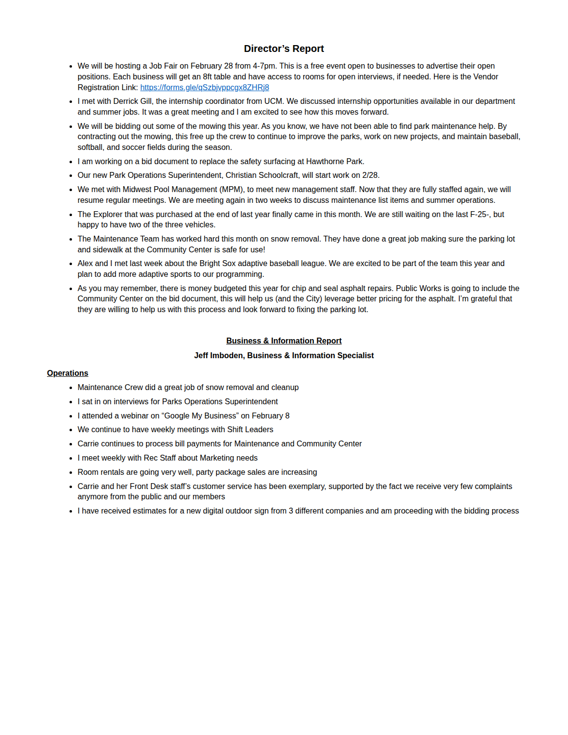Director’s Report
We will be hosting a Job Fair on February 28 from 4-7pm. This is a free event open to businesses to advertise their open positions. Each business will get an 8ft table and have access to rooms for open interviews, if needed. Here is the Vendor Registration Link: https://forms.gle/qSzbjvppcgx8ZHRj8
I met with Derrick Gill, the internship coordinator from UCM. We discussed internship opportunities available in our department and summer jobs. It was a great meeting and I am excited to see how this moves forward.
We will be bidding out some of the mowing this year. As you know, we have not been able to find park maintenance help. By contracting out the mowing, this free up the crew to continue to improve the parks, work on new projects, and maintain baseball, softball, and soccer fields during the season.
I am working on a bid document to replace the safety surfacing at Hawthorne Park.
Our new Park Operations Superintendent, Christian Schoolcraft, will start work on 2/28.
We met with Midwest Pool Management (MPM), to meet new management staff. Now that they are fully staffed again, we will resume regular meetings. We are meeting again in two weeks to discuss maintenance list items and summer operations.
The Explorer that was purchased at the end of last year finally came in this month. We are still waiting on the last F-25-, but happy to have two of the three vehicles.
The Maintenance Team has worked hard this month on snow removal. They have done a great job making sure the parking lot and sidewalk at the Community Center is safe for use!
Alex and I met last week about the Bright Sox adaptive baseball league. We are excited to be part of the team this year and plan to add more adaptive sports to our programming.
As you may remember, there is money budgeted this year for chip and seal asphalt repairs. Public Works is going to include the Community Center on the bid document, this will help us (and the City) leverage better pricing for the asphalt. I’m grateful that they are willing to help us with this process and look forward to fixing the parking lot.
Business & Information Report
Jeff Imboden, Business & Information Specialist
Operations
Maintenance Crew did a great job of snow removal and cleanup
I sat in on interviews for Parks Operations Superintendent
I attended a webinar on “Google My Business” on February 8
We continue to have weekly meetings with Shift Leaders
Carrie continues to process bill payments for Maintenance and Community Center
I meet weekly with Rec Staff about Marketing needs
Room rentals are going very well, party package sales are increasing
Carrie and her Front Desk staff’s customer service has been exemplary, supported by the fact we receive very few complaints anymore from the public and our members
I have received estimates for a new digital outdoor sign from 3 different companies and am proceeding with the bidding process